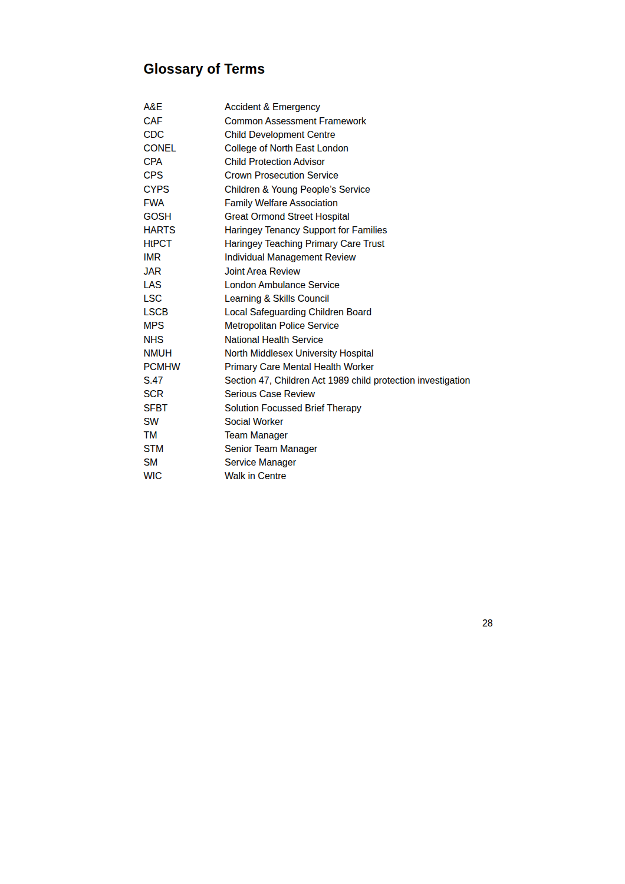Glossary of Terms
A&E
Accident & Emergency
CAF
Common Assessment Framework
CDC
Child Development Centre
CONEL
College of North East London
CPA
Child Protection Advisor
CPS
Crown Prosecution Service
CYPS
Children & Young People’s Service
FWA
Family Welfare Association
GOSH
Great Ormond Street Hospital
HARTS
Haringey Tenancy Support for Families
HtPCT
Haringey Teaching Primary Care Trust
IMR
Individual Management Review
JAR
Joint Area Review
LAS
London Ambulance Service
LSC
Learning & Skills Council
LSCB
Local Safeguarding Children Board
MPS
Metropolitan Police Service
NHS
National Health Service
NMUH
North Middlesex University Hospital
PCMHW
Primary Care Mental Health Worker
S.47
Section 47, Children Act 1989 child protection investigation
SCR
Serious Case Review
SFBT
Solution Focussed Brief Therapy
SW
Social Worker
TM
Team Manager
STM
Senior Team Manager
SM
Service Manager
WIC
Walk in Centre
28